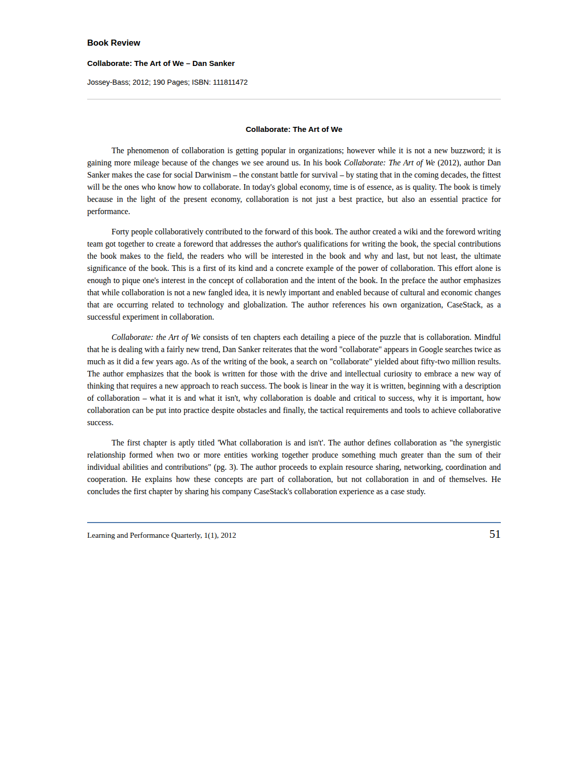Book Review
Collaborate: The Art of We – Dan Sanker
Jossey-Bass; 2012; 190 Pages; ISBN: 111811472
Collaborate: The Art of We
The phenomenon of collaboration is getting popular in organizations; however while it is not a new buzzword; it is gaining more mileage because of the changes we see around us. In his book Collaborate: The Art of We (2012), author Dan Sanker makes the case for social Darwinism – the constant battle for survival – by stating that in the coming decades, the fittest will be the ones who know how to collaborate. In today's global economy, time is of essence, as is quality. The book is timely because in the light of the present economy, collaboration is not just a best practice, but also an essential practice for performance.
Forty people collaboratively contributed to the forward of this book. The author created a wiki and the foreword writing team got together to create a foreword that addresses the author's qualifications for writing the book, the special contributions the book makes to the field, the readers who will be interested in the book and why and last, but not least, the ultimate significance of the book. This is a first of its kind and a concrete example of the power of collaboration. This effort alone is enough to pique one's interest in the concept of collaboration and the intent of the book. In the preface the author emphasizes that while collaboration is not a new fangled idea, it is newly important and enabled because of cultural and economic changes that are occurring related to technology and globalization. The author references his own organization, CaseStack, as a successful experiment in collaboration.
Collaborate: the Art of We consists of ten chapters each detailing a piece of the puzzle that is collaboration. Mindful that he is dealing with a fairly new trend, Dan Sanker reiterates that the word "collaborate" appears in Google searches twice as much as it did a few years ago. As of the writing of the book, a search on "collaborate" yielded about fifty-two million results. The author emphasizes that the book is written for those with the drive and intellectual curiosity to embrace a new way of thinking that requires a new approach to reach success. The book is linear in the way it is written, beginning with a description of collaboration – what it is and what it isn't, why collaboration is doable and critical to success, why it is important, how collaboration can be put into practice despite obstacles and finally, the tactical requirements and tools to achieve collaborative success.
The first chapter is aptly titled 'What collaboration is and isn't'. The author defines collaboration as "the synergistic relationship formed when two or more entities working together produce something much greater than the sum of their individual abilities and contributions" (pg. 3). The author proceeds to explain resource sharing, networking, coordination and cooperation. He explains how these concepts are part of collaboration, but not collaboration in and of themselves. He concludes the first chapter by sharing his company CaseStack's collaboration experience as a case study.
Learning and Performance Quarterly, 1(1), 2012 51